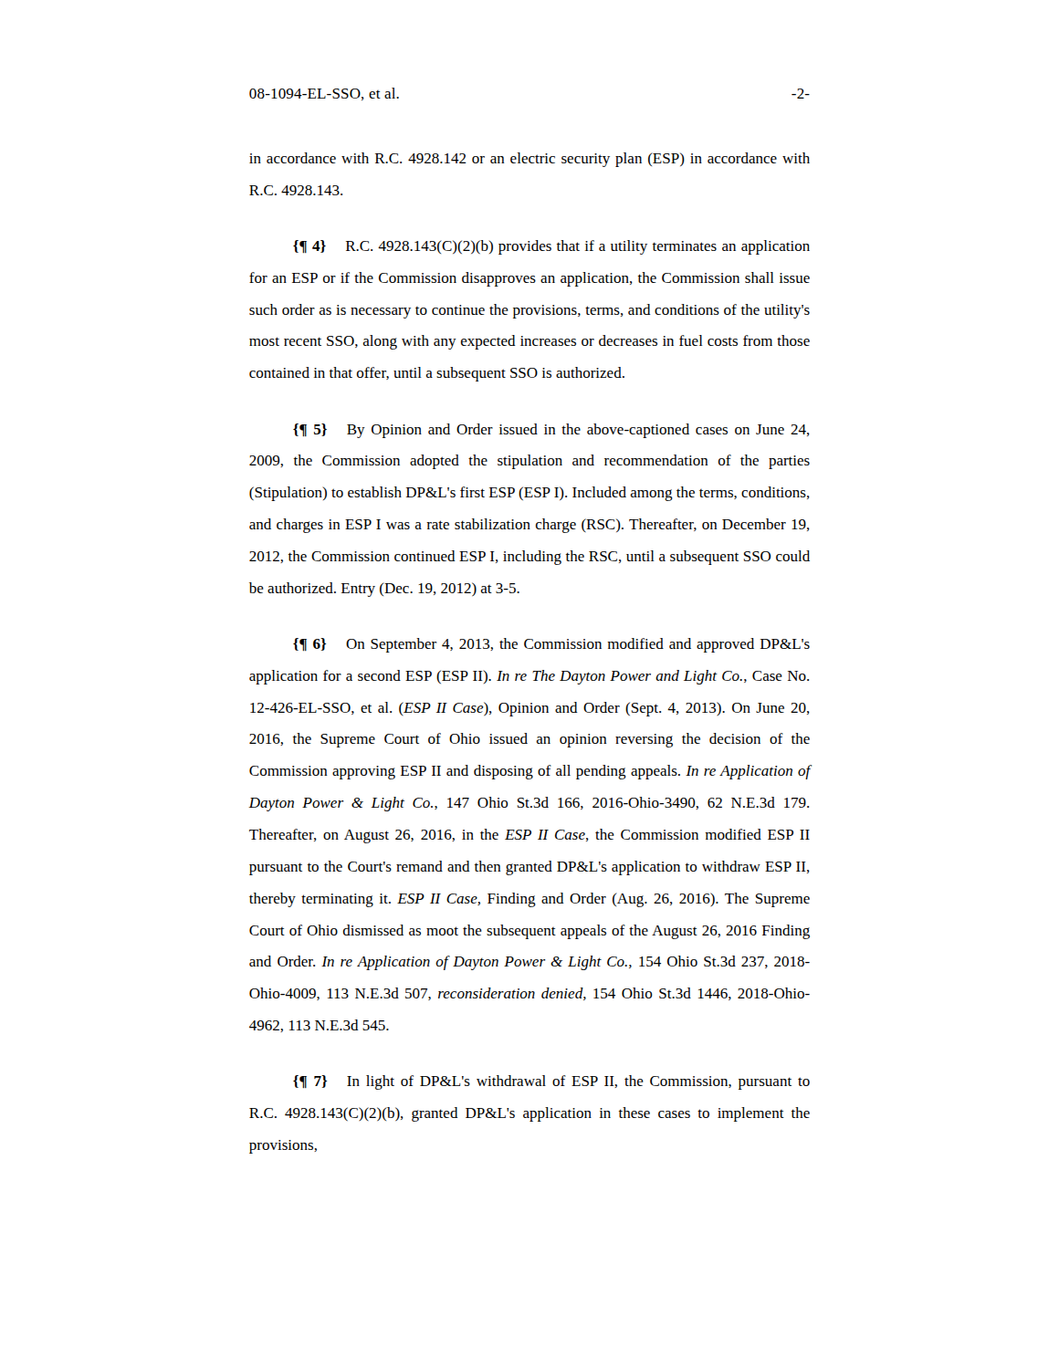08-1094-EL-SSO, et al. -2-
in accordance with R.C. 4928.142 or an electric security plan (ESP) in accordance with R.C. 4928.143.
{¶ 4} R.C. 4928.143(C)(2)(b) provides that if a utility terminates an application for an ESP or if the Commission disapproves an application, the Commission shall issue such order as is necessary to continue the provisions, terms, and conditions of the utility's most recent SSO, along with any expected increases or decreases in fuel costs from those contained in that offer, until a subsequent SSO is authorized.
{¶ 5} By Opinion and Order issued in the above-captioned cases on June 24, 2009, the Commission adopted the stipulation and recommendation of the parties (Stipulation) to establish DP&L's first ESP (ESP I). Included among the terms, conditions, and charges in ESP I was a rate stabilization charge (RSC). Thereafter, on December 19, 2012, the Commission continued ESP I, including the RSC, until a subsequent SSO could be authorized. Entry (Dec. 19, 2012) at 3-5.
{¶ 6} On September 4, 2013, the Commission modified and approved DP&L's application for a second ESP (ESP II). In re The Dayton Power and Light Co., Case No. 12-426-EL-SSO, et al. (ESP II Case), Opinion and Order (Sept. 4, 2013). On June 20, 2016, the Supreme Court of Ohio issued an opinion reversing the decision of the Commission approving ESP II and disposing of all pending appeals. In re Application of Dayton Power & Light Co., 147 Ohio St.3d 166, 2016-Ohio-3490, 62 N.E.3d 179. Thereafter, on August 26, 2016, in the ESP II Case, the Commission modified ESP II pursuant to the Court's remand and then granted DP&L's application to withdraw ESP II, thereby terminating it. ESP II Case, Finding and Order (Aug. 26, 2016). The Supreme Court of Ohio dismissed as moot the subsequent appeals of the August 26, 2016 Finding and Order. In re Application of Dayton Power & Light Co., 154 Ohio St.3d 237, 2018-Ohio-4009, 113 N.E.3d 507, reconsideration denied, 154 Ohio St.3d 1446, 2018-Ohio-4962, 113 N.E.3d 545.
{¶ 7} In light of DP&L's withdrawal of ESP II, the Commission, pursuant to R.C. 4928.143(C)(2)(b), granted DP&L's application in these cases to implement the provisions,